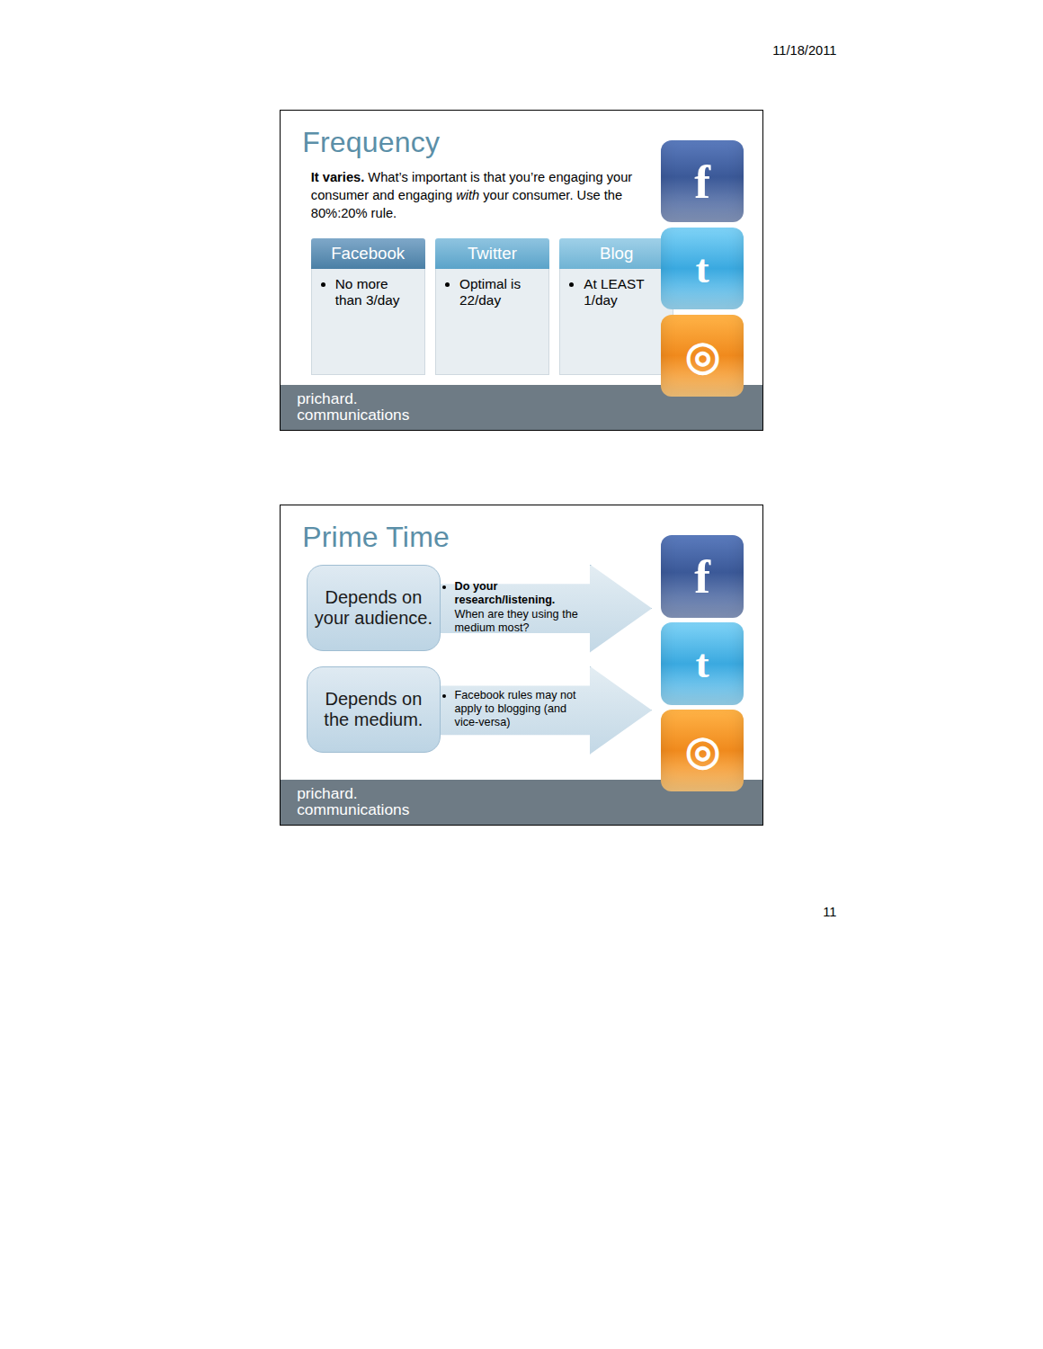11/18/2011
Frequency
f
t
◎
It varies. What’s important is that you’re engaging your consumer and engaging with your consumer. Use the 80%:20% rule.
Facebook
No more than 3/day
Twitter
Optimal is 22/day
Blog
At LEAST 1/day
prichard. communications
Prime Time
f
t
◎
Depends on your audience.
Do your research/listening. When are they using the medium most?
Depends on the medium.
Facebook rules may not apply to blogging (and vice-versa)
prichard. communications
11